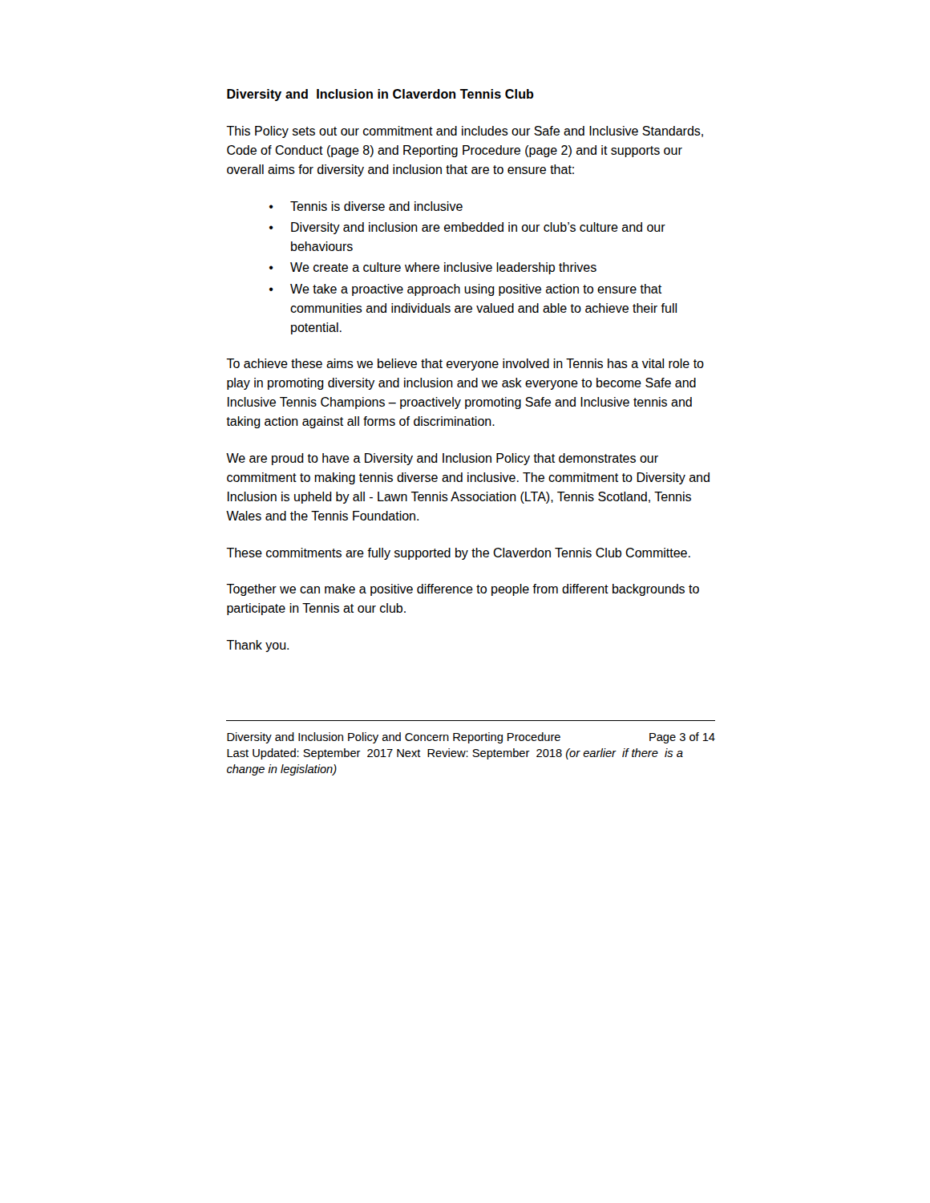Diversity and Inclusion in Claverdon Tennis Club
This Policy sets out our commitment and includes our Safe and Inclusive Standards, Code of Conduct (page 8) and Reporting Procedure (page 2) and it supports our overall aims for diversity and inclusion that are to ensure that:
Tennis is diverse and inclusive
Diversity and inclusion are embedded in our club’s culture and our behaviours
We create a culture where inclusive leadership thrives
We take a proactive approach using positive action to ensure that communities and individuals are valued and able to achieve their full potential.
To achieve these aims we believe that everyone involved in Tennis has a vital role to play in promoting diversity and inclusion and we ask everyone to become Safe and Inclusive Tennis Champions – proactively promoting Safe and Inclusive tennis and taking action against all forms of discrimination.
We are proud to have a Diversity and Inclusion Policy that demonstrates our commitment to making tennis diverse and inclusive. The commitment to Diversity and Inclusion is upheld by all - Lawn Tennis Association (LTA), Tennis Scotland, Tennis Wales and the Tennis Foundation.
These commitments are fully supported by the Claverdon Tennis Club Committee.
Together we can make a positive difference to people from different backgrounds to participate in Tennis at our club.
Thank you.
Diversity and Inclusion Policy and Concern Reporting Procedure
Page 3 of 14
Last Updated: September 2017 Next Review: September 2018 (or earlier if there is a change in legislation)